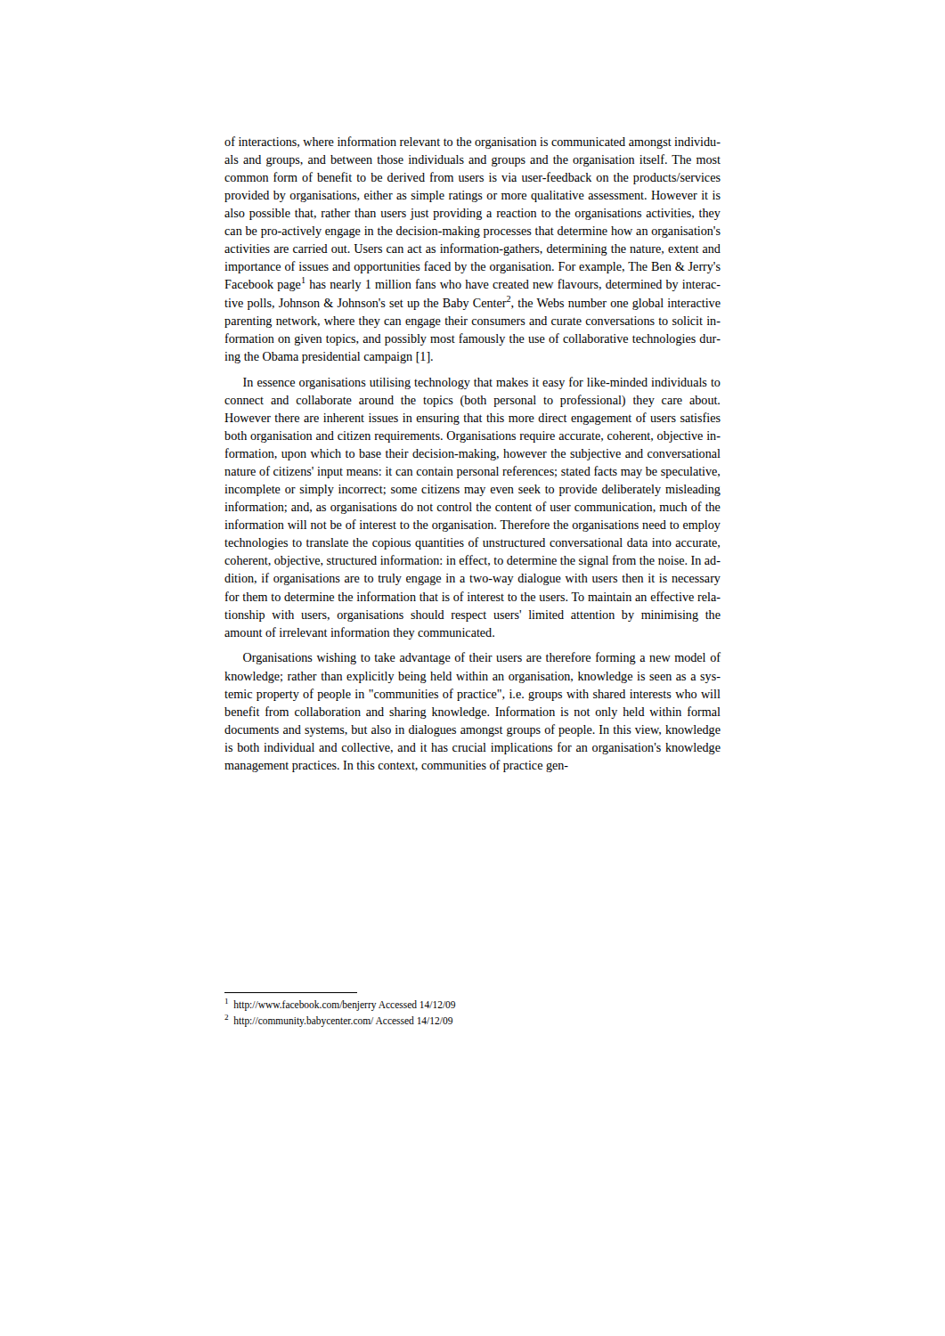of interactions, where information relevant to the organisation is communicated amongst individuals and groups, and between those individuals and groups and the organisation itself. The most common form of benefit to be derived from users is via user-feedback on the products/services provided by organisations, either as simple ratings or more qualitative assessment. However it is also possible that, rather than users just providing a reaction to the organisations activities, they can be pro-actively engage in the decision-making processes that determine how an organisation's activities are carried out. Users can act as information-gathers, determining the nature, extent and importance of issues and opportunities faced by the organisation. For example, The Ben & Jerry's Facebook page1 has nearly 1 million fans who have created new flavours, determined by interactive polls, Johnson & Johnson's set up the Baby Center2, the Webs number one global interactive parenting network, where they can engage their consumers and curate conversations to solicit information on given topics, and possibly most famously the use of collaborative technologies during the Obama presidential campaign [1].
In essence organisations utilising technology that makes it easy for like-minded individuals to connect and collaborate around the topics (both personal to professional) they care about. However there are inherent issues in ensuring that this more direct engagement of users satisfies both organisation and citizen requirements. Organisations require accurate, coherent, objective information, upon which to base their decision-making, however the subjective and conversational nature of citizens' input means: it can contain personal references; stated facts may be speculative, incomplete or simply incorrect; some citizens may even seek to provide deliberately misleading information; and, as organisations do not control the content of user communication, much of the information will not be of interest to the organisation. Therefore the organisations need to employ technologies to translate the copious quantities of unstructured conversational data into accurate, coherent, objective, structured information: in effect, to determine the signal from the noise. In addition, if organisations are to truly engage in a two-way dialogue with users then it is necessary for them to determine the information that is of interest to the users. To maintain an effective relationship with users, organisations should respect users' limited attention by minimising the amount of irrelevant information they communicated.
Organisations wishing to take advantage of their users are therefore forming a new model of knowledge; rather than explicitly being held within an organisation, knowledge is seen as a systemic property of people in "communities of practice", i.e. groups with shared interests who will benefit from collaboration and sharing knowledge. Information is not only held within formal documents and systems, but also in dialogues amongst groups of people. In this view, knowledge is both individual and collective, and it has crucial implications for an organisation's knowledge management practices. In this context, communities of practice gen-
1 http://www.facebook.com/benjerry Accessed 14/12/09
2 http://community.babycenter.com/ Accessed 14/12/09